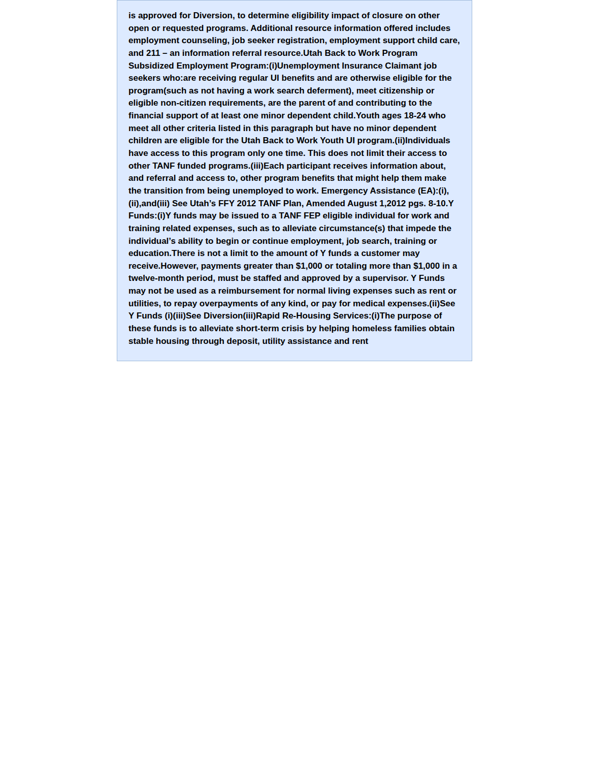is approved for Diversion, to determine eligibility impact of closure on other open or requested programs. Additional resource information offered includes employment counseling, job seeker registration, employment support child care, and 211 – an information referral resource.Utah Back to Work Program Subsidized Employment Program:(i)Unemployment Insurance Claimant job seekers who:are receiving regular UI benefits and are otherwise eligible for the program(such as not having a work search deferment), meet citizenship or eligible non-citizen requirements, are the parent of and contributing to the financial support of at least one minor dependent child.Youth ages 18-24 who meet all other criteria listed in this paragraph but have no minor dependent children are eligible for the Utah Back to Work Youth UI program.(ii)Individuals have access to this program only one time. This does not limit their access to other TANF funded programs.(iii)Each participant receives information about, and referral and access to, other program benefits that might help them make the transition from being unemployed to work. Emergency Assistance (EA):(i),(ii),and(iii) See Utah’s FFY 2012 TANF Plan, Amended August 1,2012 pgs. 8-10.Y Funds:(i)Y funds may be issued to a TANF FEP eligible individual for work and training related expenses, such as to alleviate circumstance(s) that impede the individual’s ability to begin or continue employment, job search, training or education.There is not a limit to the amount of Y funds a customer may receive.However, payments greater than $1,000 or totaling more than $1,000 in a twelve-month period, must be staffed and approved by a supervisor. Y Funds may not be used as a reimbursement for normal living expenses such as rent or utilities, to repay overpayments of any kind, or pay for medical expenses.(ii)See Y Funds (i)(iii)See Diversion(iii)Rapid Re-Housing Services:(i)The purpose of these funds is to alleviate short-term crisis by helping homeless families obtain stable housing through deposit, utility assistance and rent